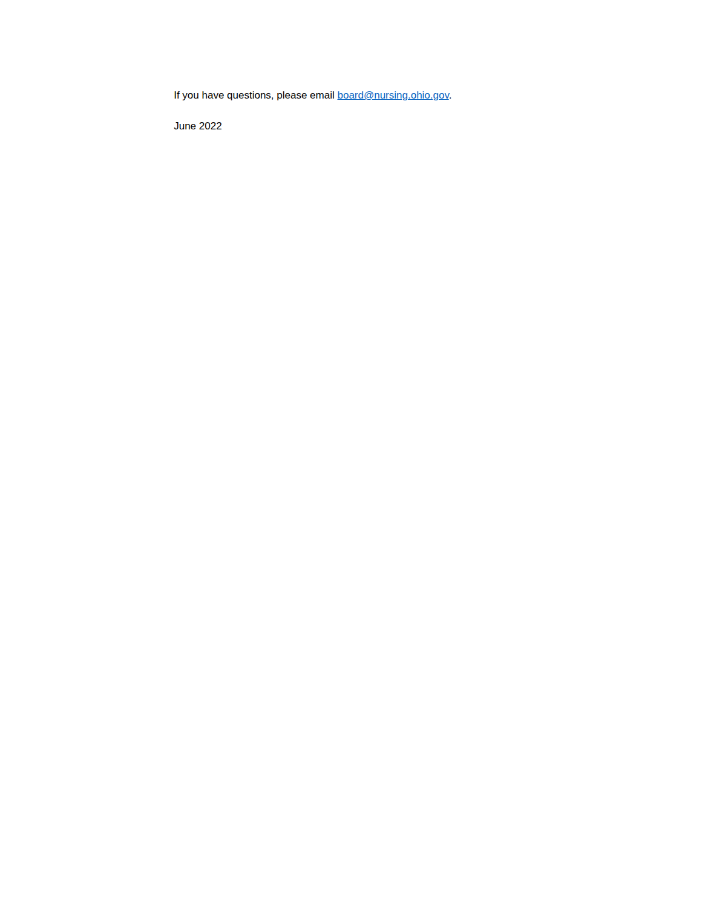If you have questions, please email board@nursing.ohio.gov.
June 2022